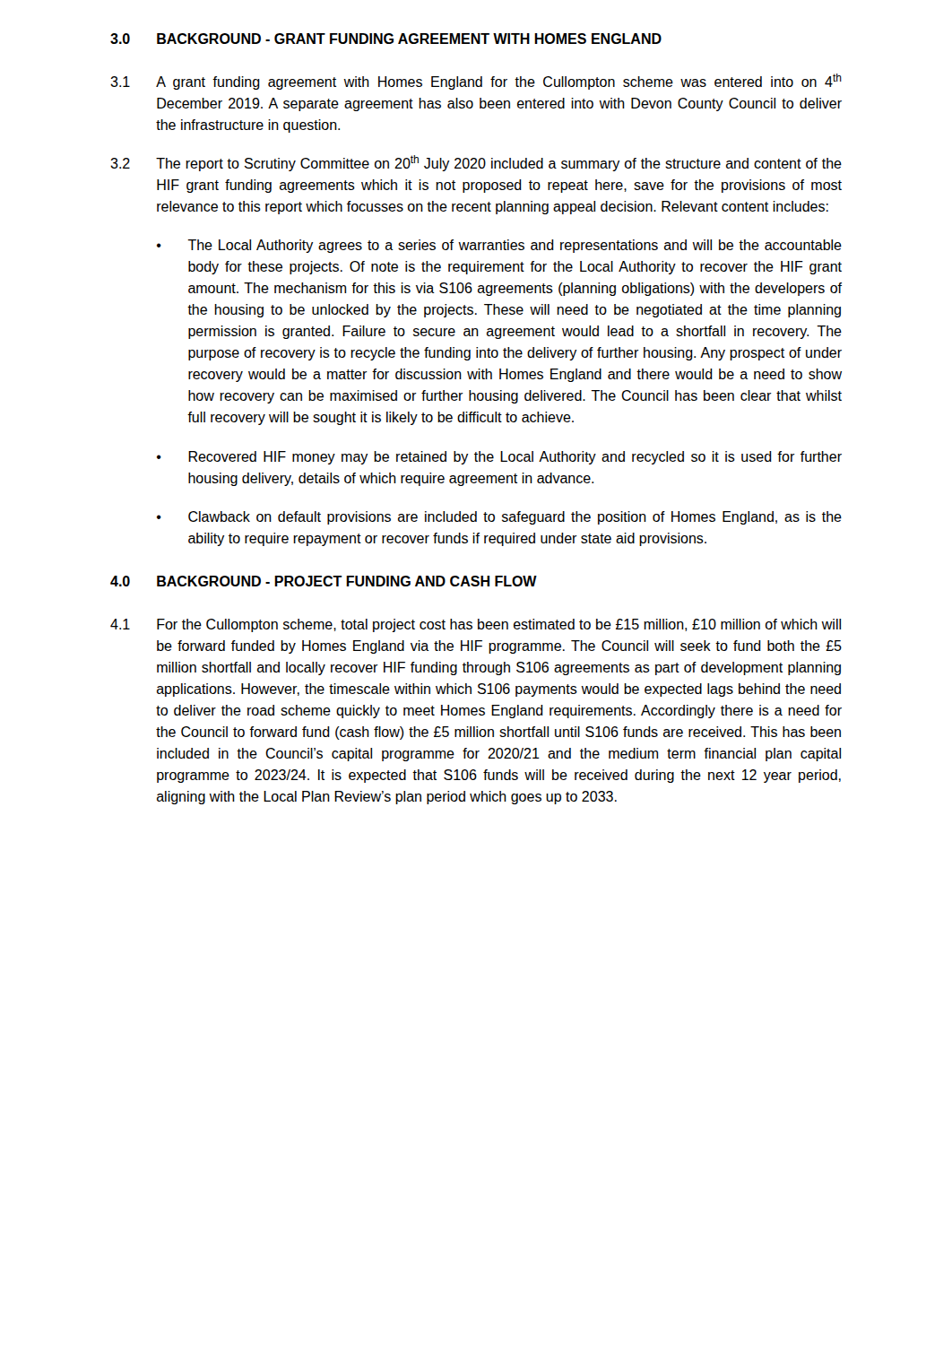3.0
Background - Grant Funding Agreement with Homes England
3.1
A grant funding agreement with Homes England for the Cullompton scheme was entered into on 4th December 2019. A separate agreement has also been entered into with Devon County Council to deliver the infrastructure in question.
3.2
The report to Scrutiny Committee on 20th July 2020 included a summary of the structure and content of the HIF grant funding agreements which it is not proposed to repeat here, save for the provisions of most relevance to this report which focusses on the recent planning appeal decision. Relevant content includes:
• The Local Authority agrees to a series of warranties and representations and will be the accountable body for these projects. Of note is the requirement for the Local Authority to recover the HIF grant amount. The mechanism for this is via S106 agreements (planning obligations) with the developers of the housing to be unlocked by the projects. These will need to be negotiated at the time planning permission is granted. Failure to secure an agreement would lead to a shortfall in recovery. The purpose of recovery is to recycle the funding into the delivery of further housing. Any prospect of under recovery would be a matter for discussion with Homes England and there would be a need to show how recovery can be maximised or further housing delivered. The Council has been clear that whilst full recovery will be sought it is likely to be difficult to achieve.
• Recovered HIF money may be retained by the Local Authority and recycled so it is used for further housing delivery, details of which require agreement in advance.
• Clawback on default provisions are included to safeguard the position of Homes England, as is the ability to require repayment or recover funds if required under state aid provisions.
4.0
Background - Project Funding and Cash Flow
4.1
For the Cullompton scheme, total project cost has been estimated to be £15 million, £10 million of which will be forward funded by Homes England via the HIF programme. The Council will seek to fund both the £5 million shortfall and locally recover HIF funding through S106 agreements as part of development planning applications. However, the timescale within which S106 payments would be expected lags behind the need to deliver the road scheme quickly to meet Homes England requirements. Accordingly there is a need for the Council to forward fund (cash flow) the £5 million shortfall until S106 funds are received. This has been included in the Council’s capital programme for 2020/21 and the medium term financial plan capital programme to 2023/24. It is expected that S106 funds will be received during the next 12 year period, aligning with the Local Plan Review’s plan period which goes up to 2033.